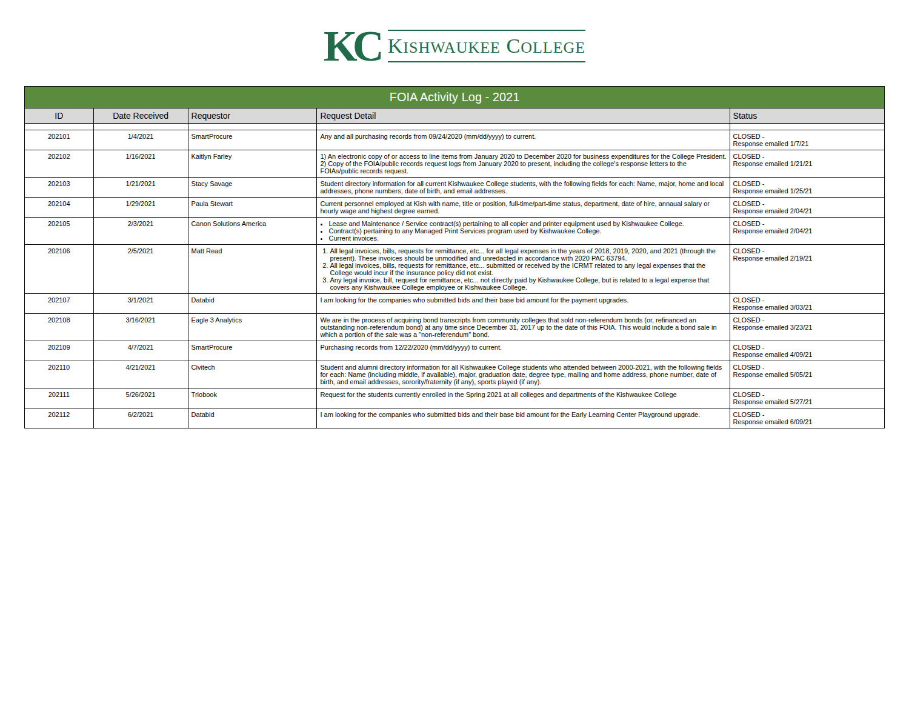KC KISHWAUKEE COLLEGE
FOIA Activity Log - 2021
| ID | Date Received | Requestor | Request Detail | Status |
| --- | --- | --- | --- | --- |
| 202101 | 1/4/2021 | SmartProcure | Any and all purchasing records from 09/24/2020 (mm/dd/yyyy) to current. | CLOSED - Response emailed 1/7/21 |
| 202102 | 1/16/2021 | Kaitlyn Farley | 1) An electronic copy of or access to line items from January 2020 to December 2020 for business expenditures for the College President. 2) Copy of the FOIA/public records request logs from January 2020 to present, including the college's response letters to the FOIAs/public records request. | CLOSED - Response emailed 1/21/21 |
| 202103 | 1/21/2021 | Stacy Savage | Student directory information for all current Kishwaukee College students, with the following fields for each: Name, major, home and local addresses, phone numbers, date of birth, and email addresses. | CLOSED - Response emailed 1/25/21 |
| 202104 | 1/29/2021 | Paula Stewart | Current personnel employed at Kish with name, title or position, full-time/part-time status, department, date of hire, annaual salary or hourly wage and highest degree earned. | CLOSED - Response emailed 2/04/21 |
| 202105 | 2/3/2021 | Canon Solutions America | Lease and Maintenance / Service contract(s) pertaining to all copier and printer equipment used by Kishwaukee College. Contract(s) pertaining to any Managed Print Services program used by Kishwaukee College. Current invoices. | CLOSED - Response emailed 2/04/21 |
| 202106 | 2/5/2021 | Matt Read | All legal invoices, bills, requests for remittance, etc... for all legal expenses in the years of 2018, 2019, 2020, and 2021 (through the present). These invoices should be unmodified and unredacted in accordance with 2020 PAC 63794. All legal invoices, bills, requests for remittance, etc... submitted or received by the ICRMT related to any legal expenses that the College would incur if the insurance policy did not exist. Any legal invoice, bill, request for remittance, etc... not directly paid by Kishwaukee College, but is related to a legal expense that covers any Kishwaukee College employee or Kishwaukee College. | CLOSED - Response emailed 2/19/21 |
| 202107 | 3/1/2021 | Databid | I am looking for the companies who submitted bids and their base bid amount for the payment upgrades. | CLOSED - Response emailed 3/03/21 |
| 202108 | 3/16/2021 | Eagle 3 Analytics | We are in the process of acquiring bond transcripts from community colleges that sold non-referendum bonds (or, refinanced an outstanding non-referendum bond) at any time since December 31, 2017 up to the date of this FOIA. This would include a bond sale in which a portion of the sale was a "non-referendum" bond. | CLOSED - Response emailed 3/23/21 |
| 202109 | 4/7/2021 | SmartProcure | Purchasing records from 12/22/2020 (mm/dd/yyyy) to current. | CLOSED - Response emailed 4/09/21 |
| 202110 | 4/21/2021 | Civitech | Student and alumni directory information for all Kishwaukee College students who attended between 2000-2021, with the following fields for each: Name (including middle, if available), major, graduation date, degree type, mailing and home address, phone number, date of birth, and email addresses, sorority/fraternity (if any), sports played (if any). | CLOSED - Response emailed 5/05/21 |
| 202111 | 5/26/2021 | Triobook | Request for the students currently enrolled in the Spring 2021 at all colleges and departments of the Kishwaukee College | CLOSED - Response emailed 5/27/21 |
| 202112 | 6/2/2021 | Databid | I am looking for the companies who submitted bids and their base bid amount for the Early Learning Center Playground upgrade. | CLOSED - Response emailed 6/09/21 |